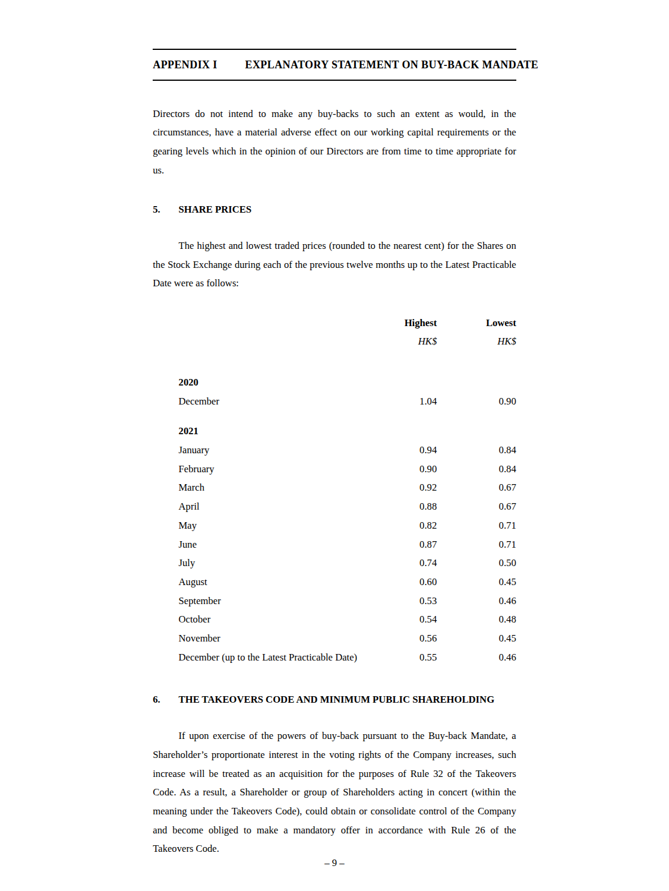APPENDIX I EXPLANATORY STATEMENT ON BUY-BACK MANDATE
Directors do not intend to make any buy-backs to such an extent as would, in the circumstances, have a material adverse effect on our working capital requirements or the gearing levels which in the opinion of our Directors are from time to time appropriate for us.
5. SHARE PRICES
The highest and lowest traded prices (rounded to the nearest cent) for the Shares on the Stock Exchange during each of the previous twelve months up to the Latest Practicable Date were as follows:
| | Highest | Lowest |
| | HK$ | HK$ |
| 2020 | | |
| December | 1.04 | 0.90 |
| 2021 | | |
| January | 0.94 | 0.84 |
| February | 0.90 | 0.84 |
| March | 0.92 | 0.67 |
| April | 0.88 | 0.67 |
| May | 0.82 | 0.71 |
| June | 0.87 | 0.71 |
| July | 0.74 | 0.50 |
| August | 0.60 | 0.45 |
| September | 0.53 | 0.46 |
| October | 0.54 | 0.48 |
| November | 0.56 | 0.45 |
| December (up to the Latest Practicable Date) | 0.55 | 0.46 |
6. THE TAKEOVERS CODE AND MINIMUM PUBLIC SHAREHOLDING
If upon exercise of the powers of buy-back pursuant to the Buy-back Mandate, a Shareholder’s proportionate interest in the voting rights of the Company increases, such increase will be treated as an acquisition for the purposes of Rule 32 of the Takeovers Code. As a result, a Shareholder or group of Shareholders acting in concert (within the meaning under the Takeovers Code), could obtain or consolidate control of the Company and become obliged to make a mandatory offer in accordance with Rule 26 of the Takeovers Code.
– 9 –